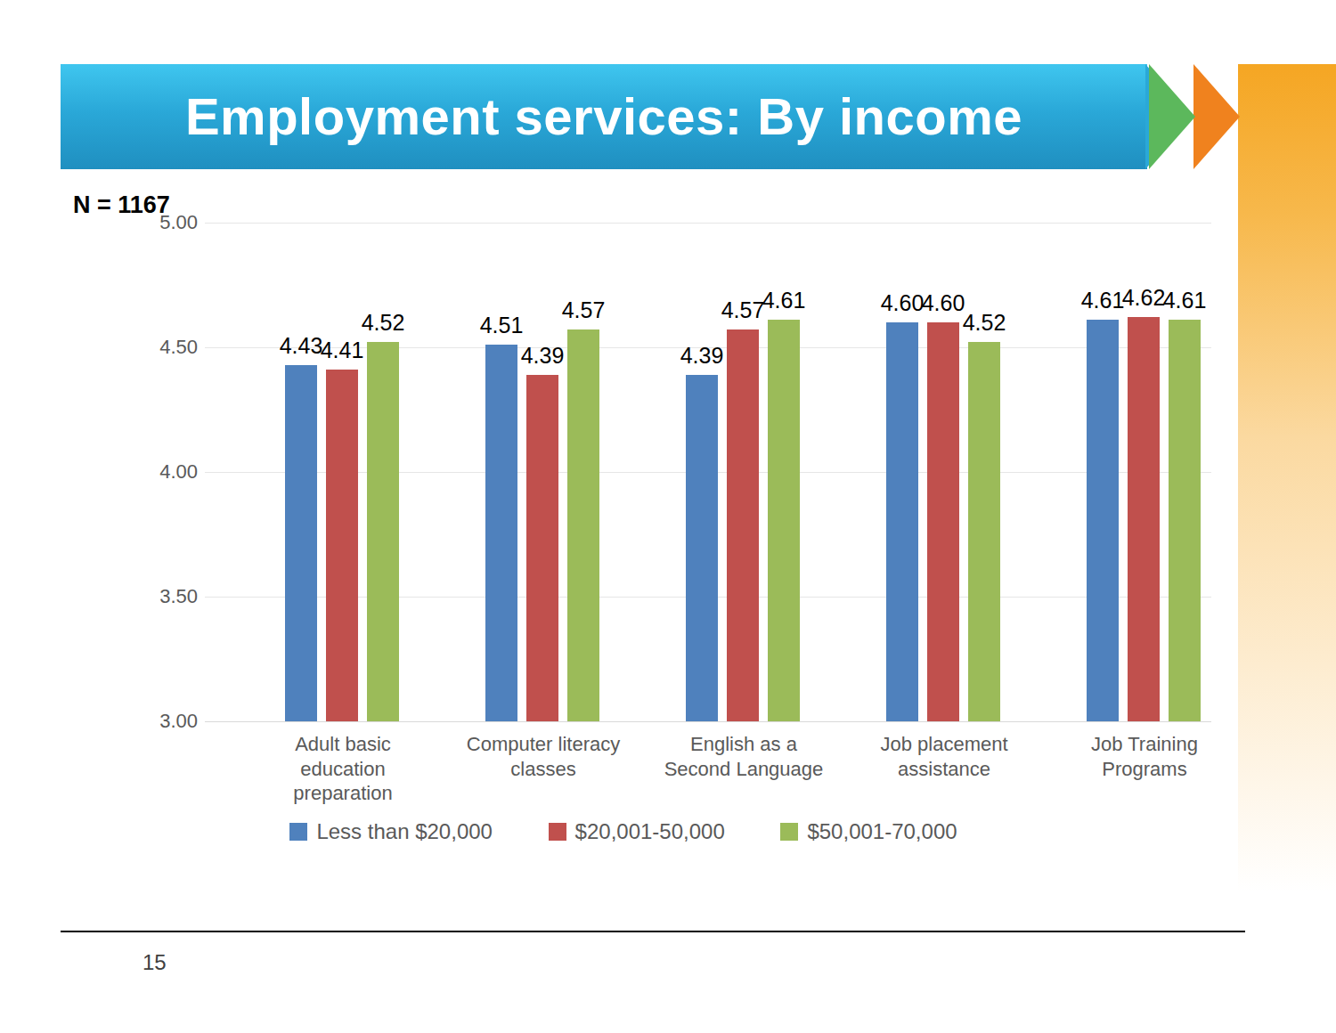Employment services: By income
N = 1167
5.00
4.50
4.00
3.50
3.00
4.43
4.41
4.52
Adult basic education preparation
4.51
4.39
4.57
Computer literacy classes
4.39
4.57
4.61
English as a Second Language
4.60
4.60
4.52
Job placement assistance
4.61
4.62
4.61
Job Training Programs
Less than $20,000 $20,001-50,000 $50,001-70,000
15